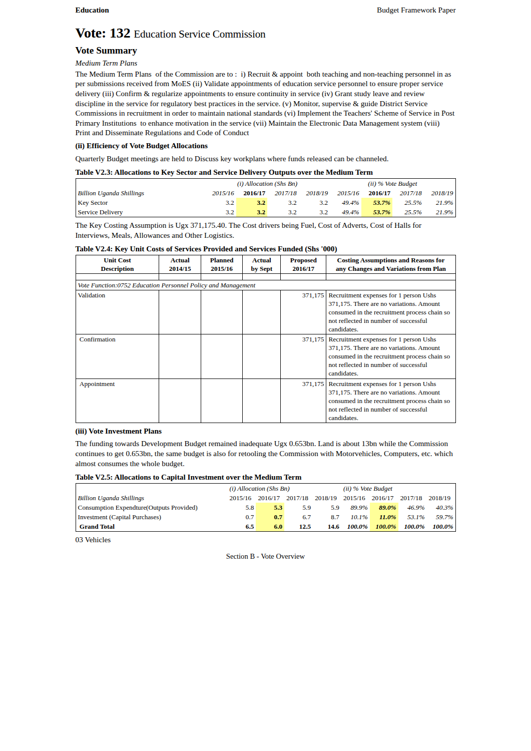Education
Budget Framework Paper
Vote: 132 Education Service Commission
Vote Summary
Medium Term Plans
The Medium Term Plans of the Commission are to : i) Recruit & appoint both teaching and non-teaching personnel in as per submissions received from MoES (ii) Validate appointments of education service personnel to ensure proper service delivery (iii) Confirm & regularize appointments to ensure continuity in service (iv) Grant study leave and review discipline in the service for regulatory best practices in the service. (v) Monitor, supervise & guide District Service Commissions in recruitment in order to maintain national standards (vi) Implement the Teachers' Scheme of Service in Post Primary Institutions to enhance motivation in the service (vii) Maintain the Electronic Data Management system (viii) Print and Disseminate Regulations and Code of Conduct
(ii) Efficiency of Vote Budget Allocations
Quarterly Budget meetings are held to Discuss key workplans where funds released can be channeled.
Table V2.3: Allocations to Key Sector and Service Delivery Outputs over the Medium Term
| | (i) Allocation (Shs Bn) | (ii) % Vote Budget |
| Billion Uganda Shillings | 2015/16 | 2016/17 | 2017/18 | 2018/19 | 2015/16 | 2016/17 | 2017/18 | 2018/19 |
| Key Sector | 3.2 | 3.2 | 3.2 | 3.2 | 49.4% | 53.7% | 25.5% | 21.9% |
| Service Delivery | 3.2 | 3.2 | 3.2 | 3.2 | 49.4% | 53.7% | 25.5% | 21.9% |
The Key Costing Assumption is Ugx 371,175.40. The Cost drivers being Fuel, Cost of Adverts, Cost of Halls for Interviews, Meals, Allowances and Other Logistics.
Table V2.4: Key Unit Costs of Services Provided and Services Funded (Shs '000)
| Unit Cost Description | Actual 2014/15 | Planned 2015/16 | Actual by Sept | Proposed 2016/17 | Costing Assumptions and Reasons for any Changes and Variations from Plan |
| --- | --- | --- | --- | --- | --- |
| Vote Function:0752 Education Personnel Policy and Management |
| Validation | | | | 371,175 | Recruitment expenses for 1 person Ushs 371,175. There are no variations. Amount consumed in the recruitment process chain so not reflected in number of successful candidates. |
| Confirmation | | | | 371,175 | Recruitment expenses for 1 person Ushs 371,175. There are no variations. Amount consumed in the recruitment process chain so not reflected in number of successful candidates. |
| Appointment | | | | 371,175 | Recruitment expenses for 1 person Ushs 371,175. There are no variations. Amount consumed in the recruitment process chain so not reflected in number of successful candidates. |
(iii) Vote Investment Plans
The funding towards Development Budget remained inadequate Ugx 0.653bn. Land is about 13bn while the Commission continues to get 0.653bn, the same budget is also for retooling the Commission with Motorvehicles, Computers, etc. which almost consumes the whole budget.
Table V2.5: Allocations to Capital Investment over the Medium Term
| | (i) Allocation (Shs Bn) | (ii) % Vote Budget |
| Billion Uganda Shillings | 2015/16 | 2016/17 | 2017/18 | 2018/19 | 2015/16 | 2016/17 | 2017/18 | 2018/19 |
| Consumption Expendture(Outputs Provided) | 5.8 | 5.3 | 5.9 | 5.9 | 89.9% | 89.0% | 46.9% | 40.3% |
| Investment (Capital Purchases) | 0.7 | 0.7 | 6.7 | 8.7 | 10.1% | 11.0% | 53.1% | 59.7% |
| Grand Total | 6.5 | 6.0 | 12.5 | 14.6 | 100.0% | 100.0% | 100.0% | 100.0% |
03 Vehicles
Section B - Vote Overview